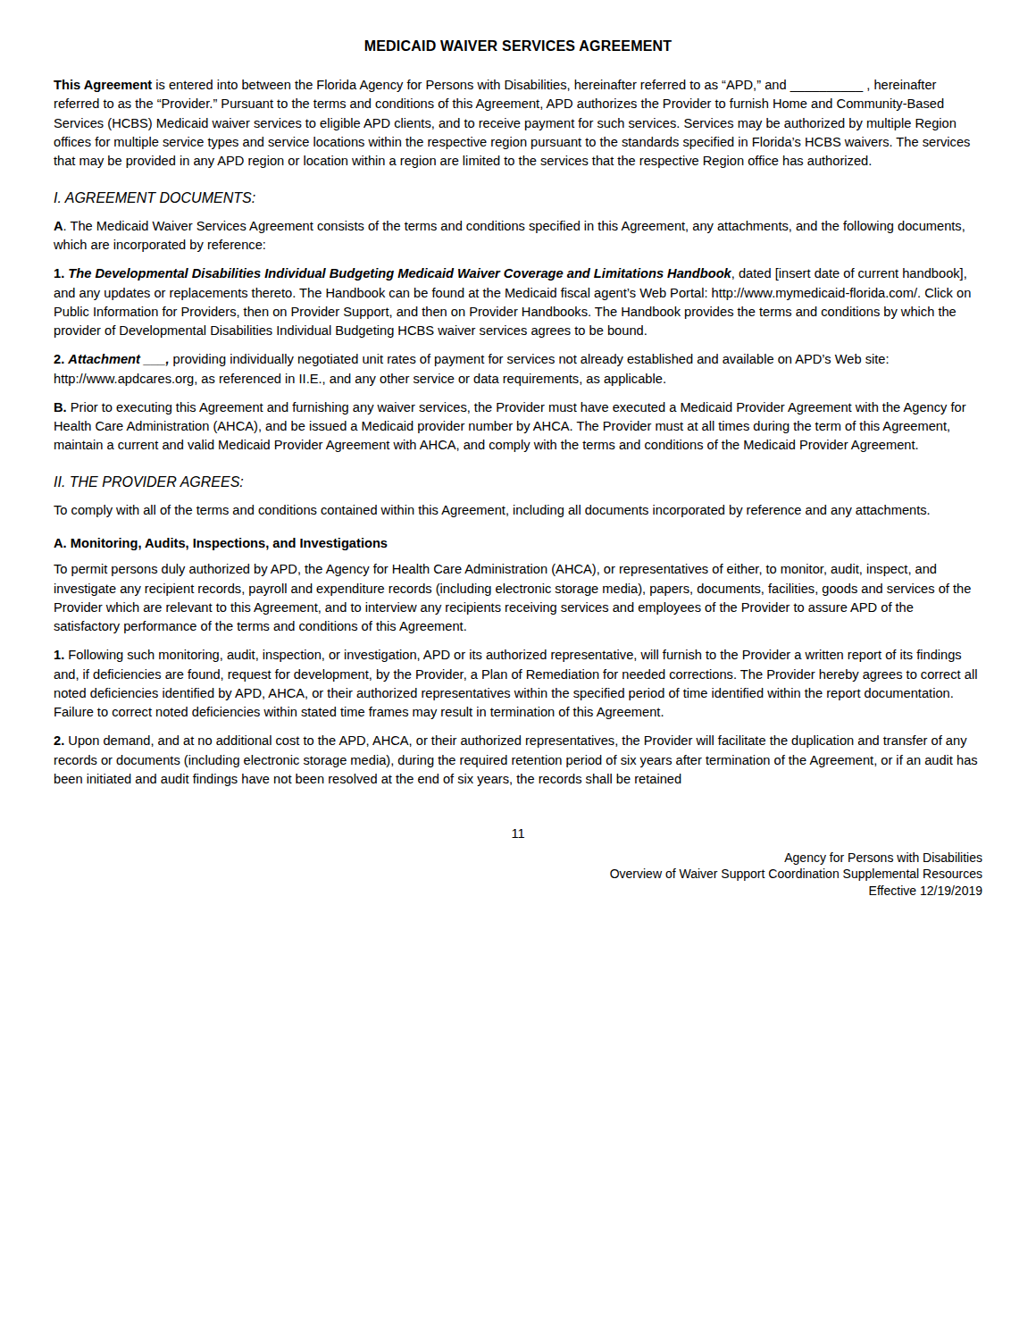MEDICAID WAIVER SERVICES AGREEMENT
This Agreement is entered into between the Florida Agency for Persons with Disabilities, hereinafter referred to as “APD,” and __________ , hereinafter referred to as the “Provider.” Pursuant to the terms and conditions of this Agreement, APD authorizes the Provider to furnish Home and Community-Based Services (HCBS) Medicaid waiver services to eligible APD clients, and to receive payment for such services. Services may be authorized by multiple Region offices for multiple service types and service locations within the respective region pursuant to the standards specified in Florida’s HCBS waivers. The services that may be provided in any APD region or location within a region are limited to the services that the respective Region office has authorized.
I. AGREEMENT DOCUMENTS:
A. The Medicaid Waiver Services Agreement consists of the terms and conditions specified in this Agreement, any attachments, and the following documents, which are incorporated by reference:
1. The Developmental Disabilities Individual Budgeting Medicaid Waiver Coverage and Limitations Handbook, dated [insert date of current handbook], and any updates or replacements thereto. The Handbook can be found at the Medicaid fiscal agent’s Web Portal: http://www.mymedicaid-florida.com/. Click on Public Information for Providers, then on Provider Support, and then on Provider Handbooks. The Handbook provides the terms and conditions by which the provider of Developmental Disabilities Individual Budgeting HCBS waiver services agrees to be bound.
2. Attachment ___, providing individually negotiated unit rates of payment for services not already established and available on APD’s Web site: http://www.apdcares.org, as referenced in II.E., and any other service or data requirements, as applicable.
B. Prior to executing this Agreement and furnishing any waiver services, the Provider must have executed a Medicaid Provider Agreement with the Agency for Health Care Administration (AHCA), and be issued a Medicaid provider number by AHCA. The Provider must at all times during the term of this Agreement, maintain a current and valid Medicaid Provider Agreement with AHCA, and comply with the terms and conditions of the Medicaid Provider Agreement.
II. THE PROVIDER AGREES:
To comply with all of the terms and conditions contained within this Agreement, including all documents incorporated by reference and any attachments.
A. Monitoring, Audits, Inspections, and Investigations
To permit persons duly authorized by APD, the Agency for Health Care Administration (AHCA), or representatives of either, to monitor, audit, inspect, and investigate any recipient records, payroll and expenditure records (including electronic storage media), papers, documents, facilities, goods and services of the Provider which are relevant to this Agreement, and to interview any recipients receiving services and employees of the Provider to assure APD of the satisfactory performance of the terms and conditions of this Agreement.
1. Following such monitoring, audit, inspection, or investigation, APD or its authorized representative, will furnish to the Provider a written report of its findings and, if deficiencies are found, request for development, by the Provider, a Plan of Remediation for needed corrections. The Provider hereby agrees to correct all noted deficiencies identified by APD, AHCA, or their authorized representatives within the specified period of time identified within the report documentation. Failure to correct noted deficiencies within stated time frames may result in termination of this Agreement.
2. Upon demand, and at no additional cost to the APD, AHCA, or their authorized representatives, the Provider will facilitate the duplication and transfer of any records or documents (including electronic storage media), during the required retention period of six years after termination of the Agreement, or if an audit has been initiated and audit findings have not been resolved at the end of six years, the records shall be retained
11
Agency for Persons with Disabilities
Overview of Waiver Support Coordination Supplemental Resources
Effective 12/19/2019